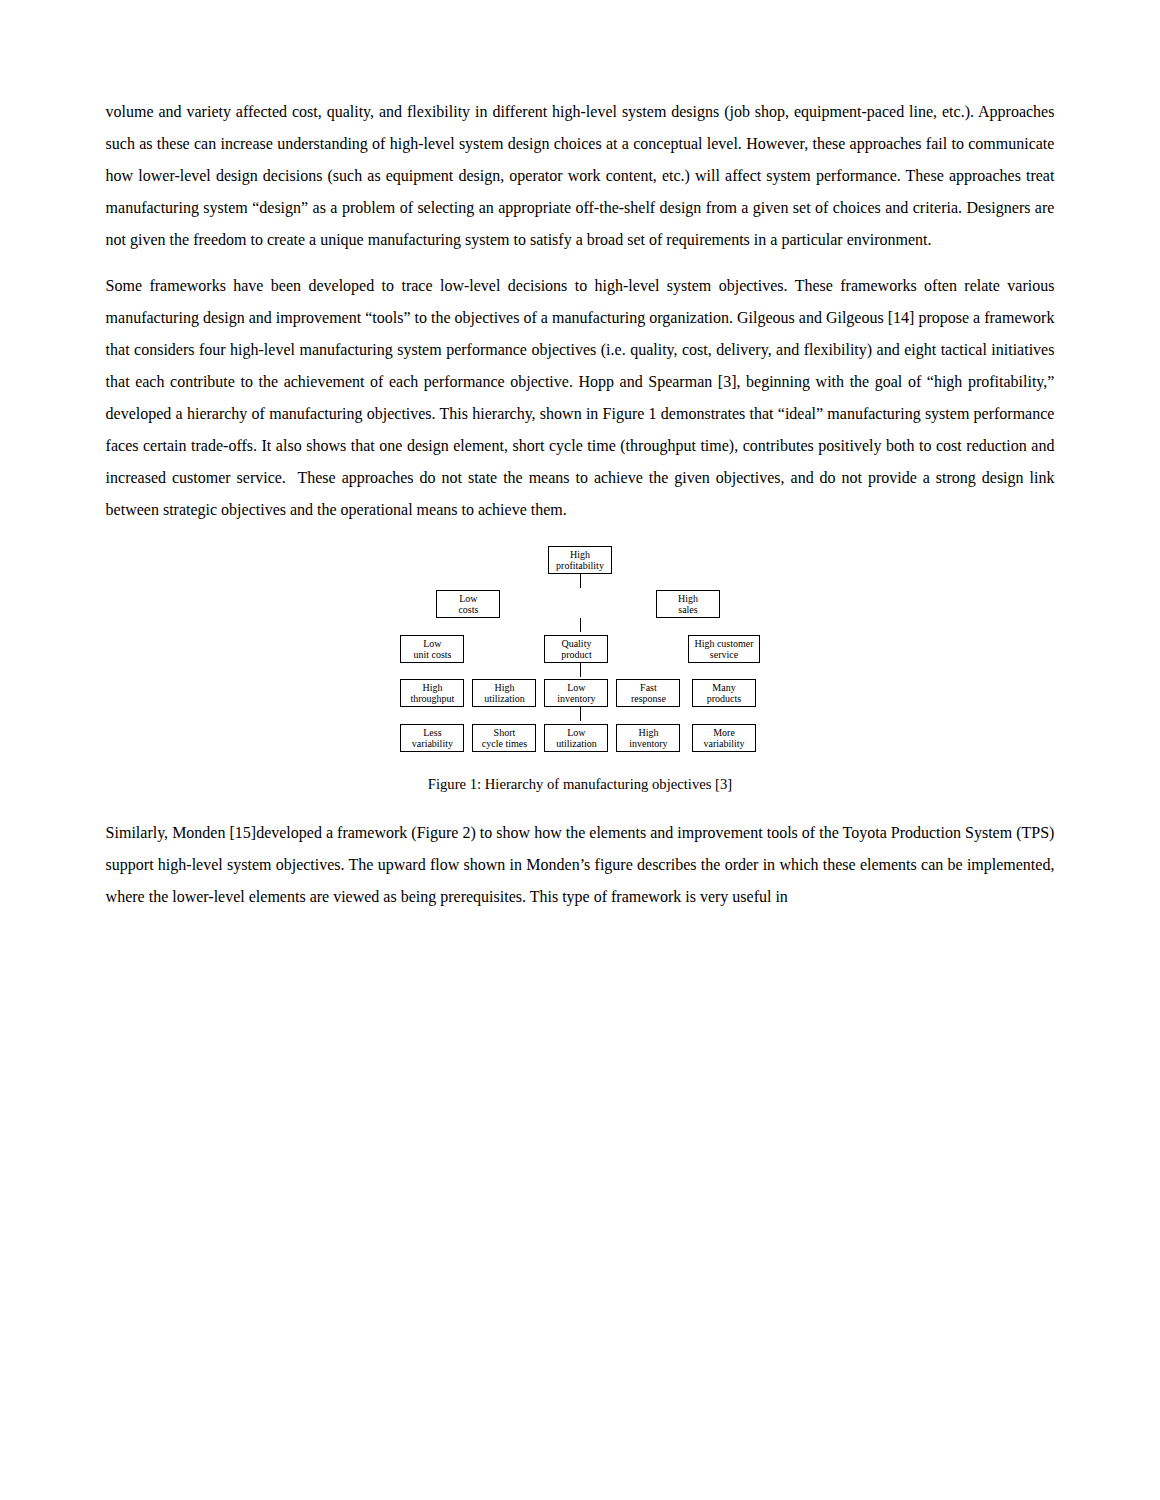volume and variety affected cost, quality, and flexibility in different high-level system designs (job shop, equipment-paced line, etc.). Approaches such as these can increase understanding of high-level system design choices at a conceptual level. However, these approaches fail to communicate how lower-level design decisions (such as equipment design, operator work content, etc.) will affect system performance. These approaches treat manufacturing system “design” as a problem of selecting an appropriate off-the-shelf design from a given set of choices and criteria. Designers are not given the freedom to create a unique manufacturing system to satisfy a broad set of requirements in a particular environment.
Some frameworks have been developed to trace low-level decisions to high-level system objectives. These frameworks often relate various manufacturing design and improvement “tools” to the objectives of a manufacturing organization. Gilgeous and Gilgeous [14] propose a framework that considers four high-level manufacturing system performance objectives (i.e. quality, cost, delivery, and flexibility) and eight tactical initiatives that each contribute to the achievement of each performance objective. Hopp and Spearman [3], beginning with the goal of “high profitability,” developed a hierarchy of manufacturing objectives. This hierarchy, shown in Figure 1 demonstrates that “ideal” manufacturing system performance faces certain trade-offs. It also shows that one design element, short cycle time (throughput time), contributes positively both to cost reduction and increased customer service. These approaches do not state the means to achieve the given objectives, and do not provide a strong design link between strategic objectives and the operational means to achieve them.
| High profitability |
| Low costs | | High sales |
| Low unit costs | | Quality product | | High customer service |
| High throughput | High utilization | Low inventory | Fast response | Many products |
| Less variability | Short cycle times | Low utilization | High inventory | More variability |
Figure 1: Hierarchy of manufacturing objectives [3]
Similarly, Monden [15]developed a framework (Figure 2) to show how the elements and improvement tools of the Toyota Production System (TPS) support high-level system objectives. The upward flow shown in Monden’s figure describes the order in which these elements can be implemented, where the lower-level elements are viewed as being prerequisites. This type of framework is very useful in